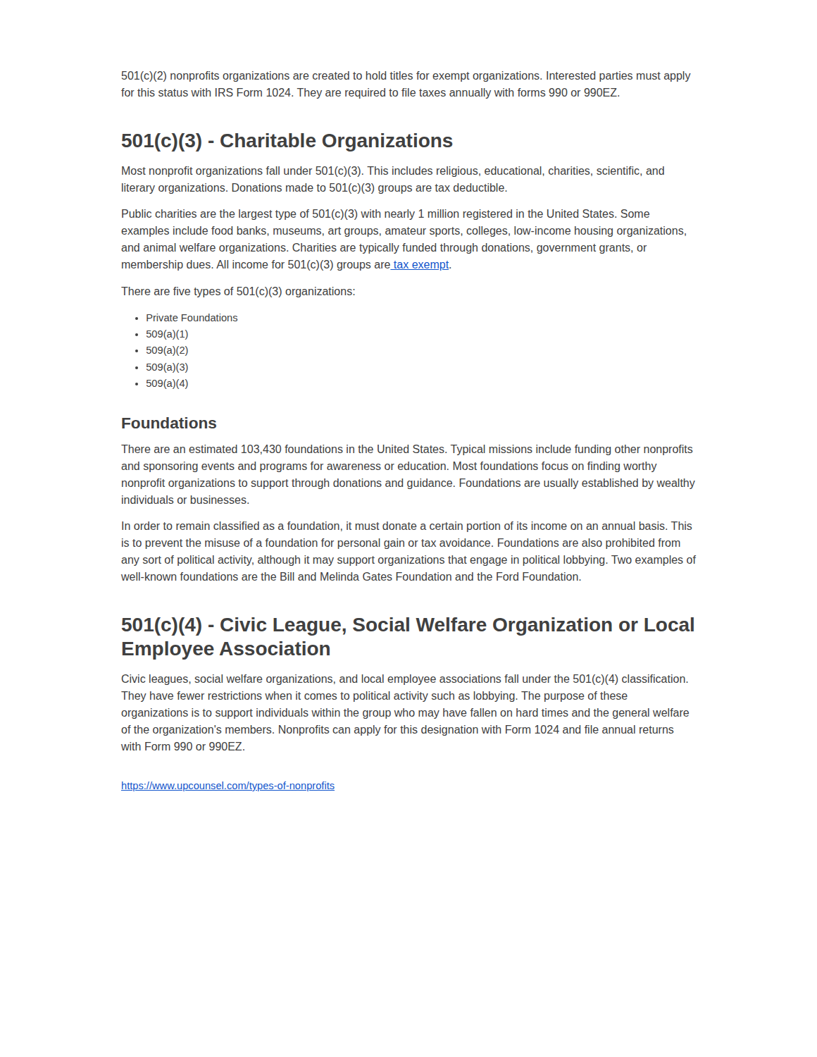501(c)(2) nonprofits organizations are created to hold titles for exempt organizations. Interested parties must apply for this status with IRS Form 1024. They are required to file taxes annually with forms 990 or 990EZ.
501(c)(3) - Charitable Organizations
Most nonprofit organizations fall under 501(c)(3). This includes religious, educational, charities, scientific, and literary organizations. Donations made to 501(c)(3) groups are tax deductible.
Public charities are the largest type of 501(c)(3) with nearly 1 million registered in the United States. Some examples include food banks, museums, art groups, amateur sports, colleges, low-income housing organizations, and animal welfare organizations. Charities are typically funded through donations, government grants, or membership dues. All income for 501(c)(3) groups are tax exempt.
There are five types of 501(c)(3) organizations:
Private Foundations
509(a)(1)
509(a)(2)
509(a)(3)
509(a)(4)
Foundations
There are an estimated 103,430 foundations in the United States. Typical missions include funding other nonprofits and sponsoring events and programs for awareness or education. Most foundations focus on finding worthy nonprofit organizations to support through donations and guidance. Foundations are usually established by wealthy individuals or businesses.
In order to remain classified as a foundation, it must donate a certain portion of its income on an annual basis. This is to prevent the misuse of a foundation for personal gain or tax avoidance. Foundations are also prohibited from any sort of political activity, although it may support organizations that engage in political lobbying. Two examples of well-known foundations are the Bill and Melinda Gates Foundation and the Ford Foundation.
501(c)(4) - Civic League, Social Welfare Organization or Local Employee Association
Civic leagues, social welfare organizations, and local employee associations fall under the 501(c)(4) classification. They have fewer restrictions when it comes to political activity such as lobbying. The purpose of these organizations is to support individuals within the group who may have fallen on hard times and the general welfare of the organization's members. Nonprofits can apply for this designation with Form 1024 and file annual returns with Form 990 or 990EZ.
https://www.upcounsel.com/types-of-nonprofits